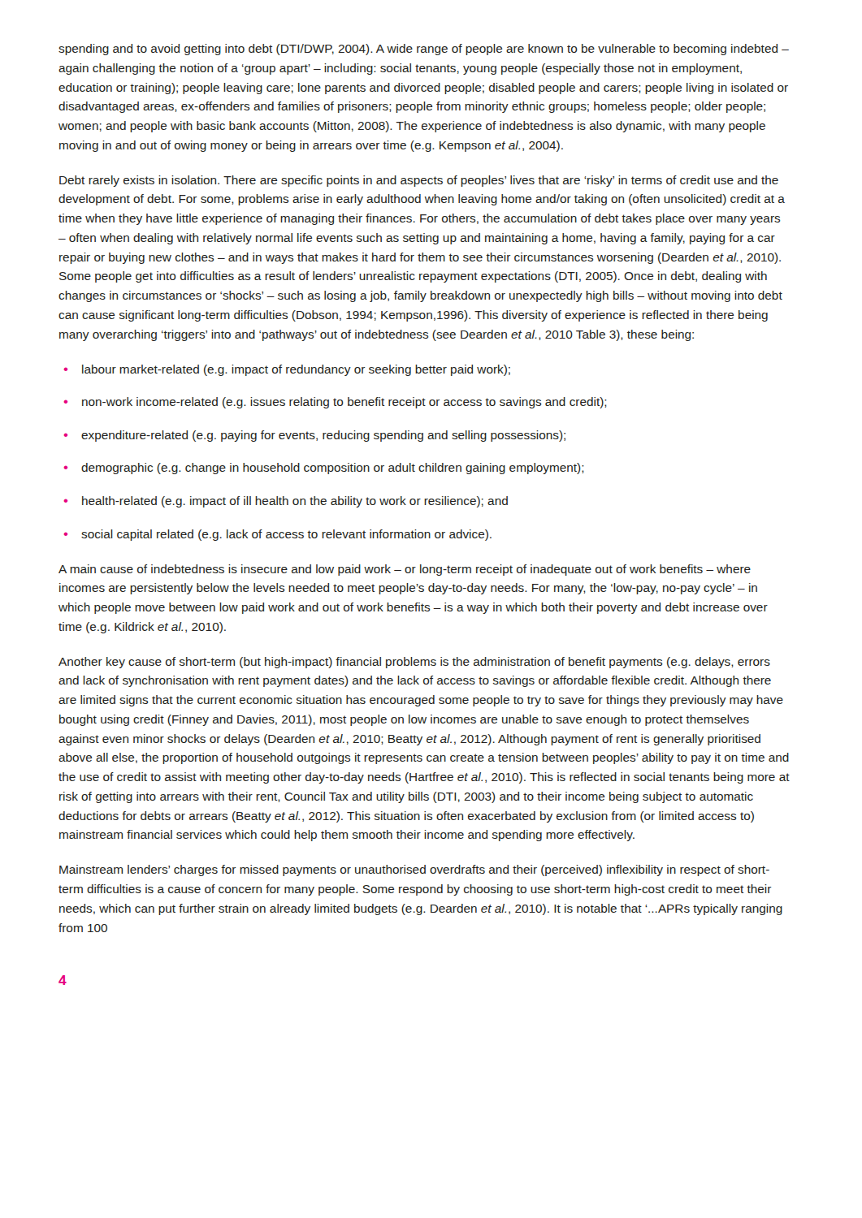spending and to avoid getting into debt (DTI/DWP, 2004). A wide range of people are known to be vulnerable to becoming indebted – again challenging the notion of a ‘group apart’ – including: social tenants, young people (especially those not in employment, education or training); people leaving care; lone parents and divorced people; disabled people and carers; people living in isolated or disadvantaged areas, ex-offenders and families of prisoners; people from minority ethnic groups; homeless people; older people; women; and people with basic bank accounts (Mitton, 2008). The experience of indebtedness is also dynamic, with many people moving in and out of owing money or being in arrears over time (e.g. Kempson et al., 2004).
Debt rarely exists in isolation. There are specific points in and aspects of peoples’ lives that are ‘risky’ in terms of credit use and the development of debt. For some, problems arise in early adulthood when leaving home and/or taking on (often unsolicited) credit at a time when they have little experience of managing their finances. For others, the accumulation of debt takes place over many years – often when dealing with relatively normal life events such as setting up and maintaining a home, having a family, paying for a car repair or buying new clothes – and in ways that makes it hard for them to see their circumstances worsening (Dearden et al., 2010). Some people get into difficulties as a result of lenders’ unrealistic repayment expectations (DTI, 2005). Once in debt, dealing with changes in circumstances or ‘shocks’ – such as losing a job, family breakdown or unexpectedly high bills – without moving into debt can cause significant long-term difficulties (Dobson, 1994; Kempson,1996). This diversity of experience is reflected in there being many overarching ‘triggers’ into and ‘pathways’ out of indebtedness (see Dearden et al., 2010 Table 3), these being:
labour market-related (e.g. impact of redundancy or seeking better paid work);
non-work income-related (e.g. issues relating to benefit receipt or access to savings and credit);
expenditure-related (e.g. paying for events, reducing spending and selling possessions);
demographic (e.g. change in household composition or adult children gaining employment);
health-related (e.g. impact of ill health on the ability to work or resilience); and
social capital related (e.g. lack of access to relevant information or advice).
A main cause of indebtedness is insecure and low paid work – or long-term receipt of inadequate out of work benefits – where incomes are persistently below the levels needed to meet people’s day-to-day needs. For many, the ‘low-pay, no-pay cycle’ – in which people move between low paid work and out of work benefits – is a way in which both their poverty and debt increase over time (e.g. Kildrick et al., 2010).
Another key cause of short-term (but high-impact) financial problems is the administration of benefit payments (e.g. delays, errors and lack of synchronisation with rent payment dates) and the lack of access to savings or affordable flexible credit. Although there are limited signs that the current economic situation has encouraged some people to try to save for things they previously may have bought using credit (Finney and Davies, 2011), most people on low incomes are unable to save enough to protect themselves against even minor shocks or delays (Dearden et al., 2010; Beatty et al., 2012). Although payment of rent is generally prioritised above all else, the proportion of household outgoings it represents can create a tension between peoples’ ability to pay it on time and the use of credit to assist with meeting other day-to-day needs (Hartfree et al., 2010). This is reflected in social tenants being more at risk of getting into arrears with their rent, Council Tax and utility bills (DTI, 2003) and to their income being subject to automatic deductions for debts or arrears (Beatty et al., 2012). This situation is often exacerbated by exclusion from (or limited access to) mainstream financial services which could help them smooth their income and spending more effectively.
Mainstream lenders’ charges for missed payments or unauthorised overdrafts and their (perceived) inflexibility in respect of short-term difficulties is a cause of concern for many people. Some respond by choosing to use short-term high-cost credit to meet their needs, which can put further strain on already limited budgets (e.g. Dearden et al., 2010). It is notable that ‘...APRs typically ranging from 100
4